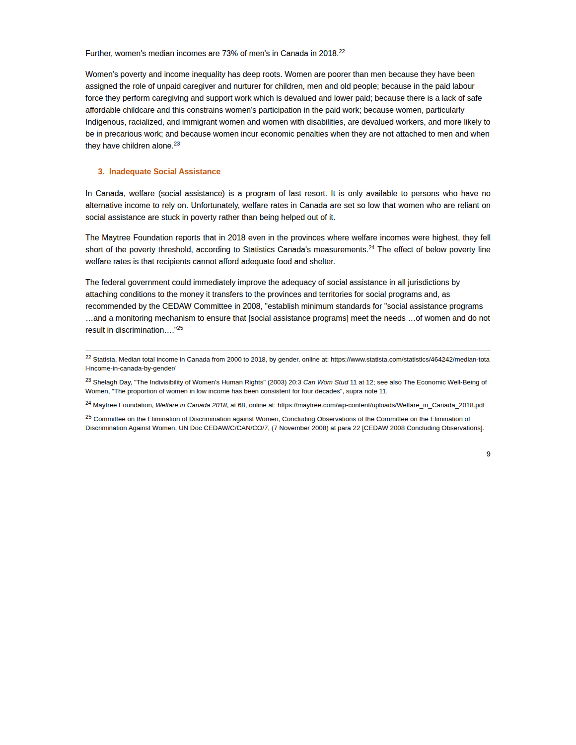Further, women's median incomes are 73% of men's in Canada in 2018.22
Women's poverty and income inequality has deep roots. Women are poorer than men because they have been assigned the role of unpaid caregiver and nurturer for children, men and old people; because in the paid labour force they perform caregiving and support work which is devalued and lower paid; because there is a lack of safe affordable childcare and this constrains women's participation in the paid work; because women, particularly Indigenous, racialized, and immigrant women and women with disabilities, are devalued workers, and more likely to be in precarious work; and because women incur economic penalties when they are not attached to men and when they have children alone.23
3. Inadequate Social Assistance
In Canada, welfare (social assistance) is a program of last resort. It is only available to persons who have no alternative income to rely on. Unfortunately, welfare rates in Canada are set so low that women who are reliant on social assistance are stuck in poverty rather than being helped out of it.
The Maytree Foundation reports that in 2018 even in the provinces where welfare incomes were highest, they fell short of the poverty threshold, according to Statistics Canada's measurements.24 The effect of below poverty line welfare rates is that recipients cannot afford adequate food and shelter.
The federal government could immediately improve the adequacy of social assistance in all jurisdictions by attaching conditions to the money it transfers to the provinces and territories for social programs and, as recommended by the CEDAW Committee in 2008, "establish minimum standards for "social assistance programs …and a monitoring mechanism to ensure that [social assistance programs] meet the needs …of women and do not result in discrimination…."25
22 Statista, Median total income in Canada from 2000 to 2018, by gender, online at: https://www.statista.com/statistics/464242/median-total-income-in-canada-by-gender/
23 Shelagh Day, "The Indivisibility of Women's Human Rights" (2003) 20:3 Can Wom Stud 11 at 12; see also The Economic Well-Being of Women, "The proportion of women in low income has been consistent for four decades", supra note 11.
24 Maytree Foundation, Welfare in Canada 2018, at 68, online at: https://maytree.com/wp-content/uploads/Welfare_in_Canada_2018.pdf
25 Committee on the Elimination of Discrimination against Women, Concluding Observations of the Committee on the Elimination of Discrimination Against Women, UN Doc CEDAW/C/CAN/CO/7, (7 November 2008) at para 22 [CEDAW 2008 Concluding Observations].
9